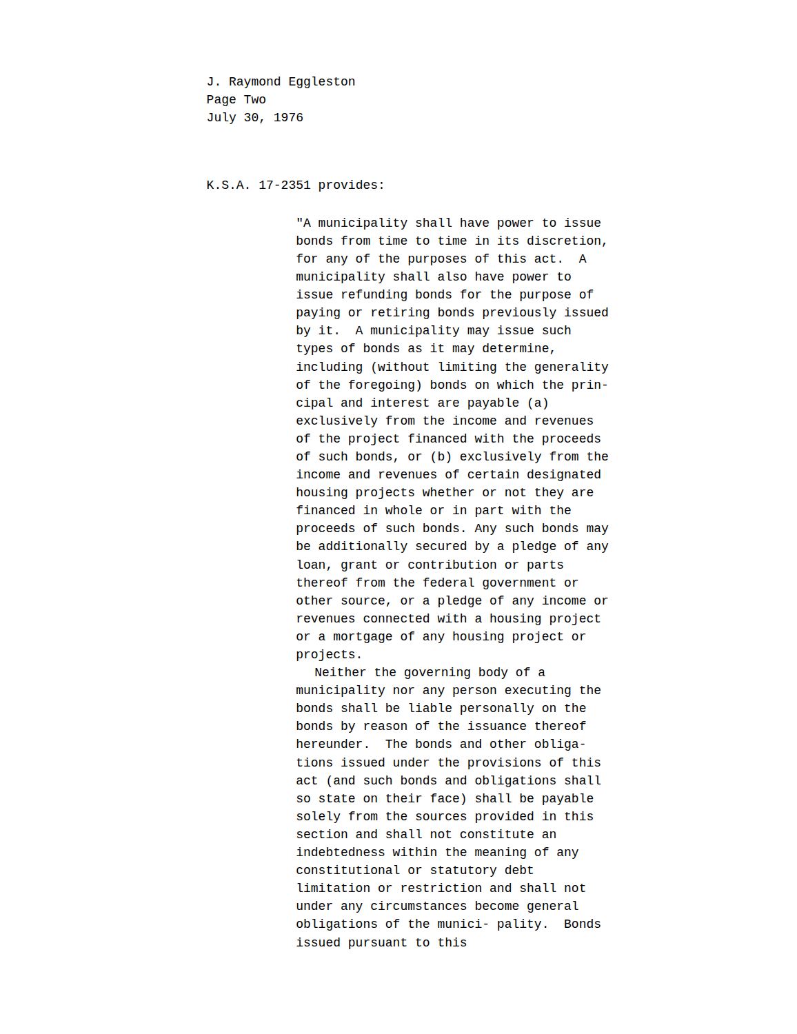J. Raymond Eggleston Page Two July 30, 1976
K.S.A. 17-2351 provides:
"A municipality shall have power to issue bonds from time to time in its discretion, for any of the purposes of this act. A municipality shall also have power to issue refunding bonds for the purpose of paying or retiring bonds previously issued by it. A municipality may issue such types of bonds as it may determine, including (without limiting the generality of the foregoing) bonds on which the prin- cipal and interest are payable (a) exclusively from the income and revenues of the project financed with the proceeds of such bonds, or (b) exclusively from the income and revenues of certain designated housing projects whether or not they are financed in whole or in part with the proceeds of such bonds. Any such bonds may be additionally secured by a pledge of any loan, grant or contribution or parts thereof from the federal government or other source, or a pledge of any income or revenues connected with a housing project or a mortgage of any housing project or projects.
Neither the governing body of a municipality nor any person executing the bonds shall be liable personally on the bonds by reason of the issuance thereof hereunder. The bonds and other obliga- tions issued under the provisions of this act (and such bonds and obligations shall so state on their face) shall be payable solely from the sources provided in this section and shall not constitute an indebtedness within the meaning of any constitutional or statutory debt limitation or restriction and shall not under any circumstances become general obligations of the munici- pality. Bonds issued pursuant to this